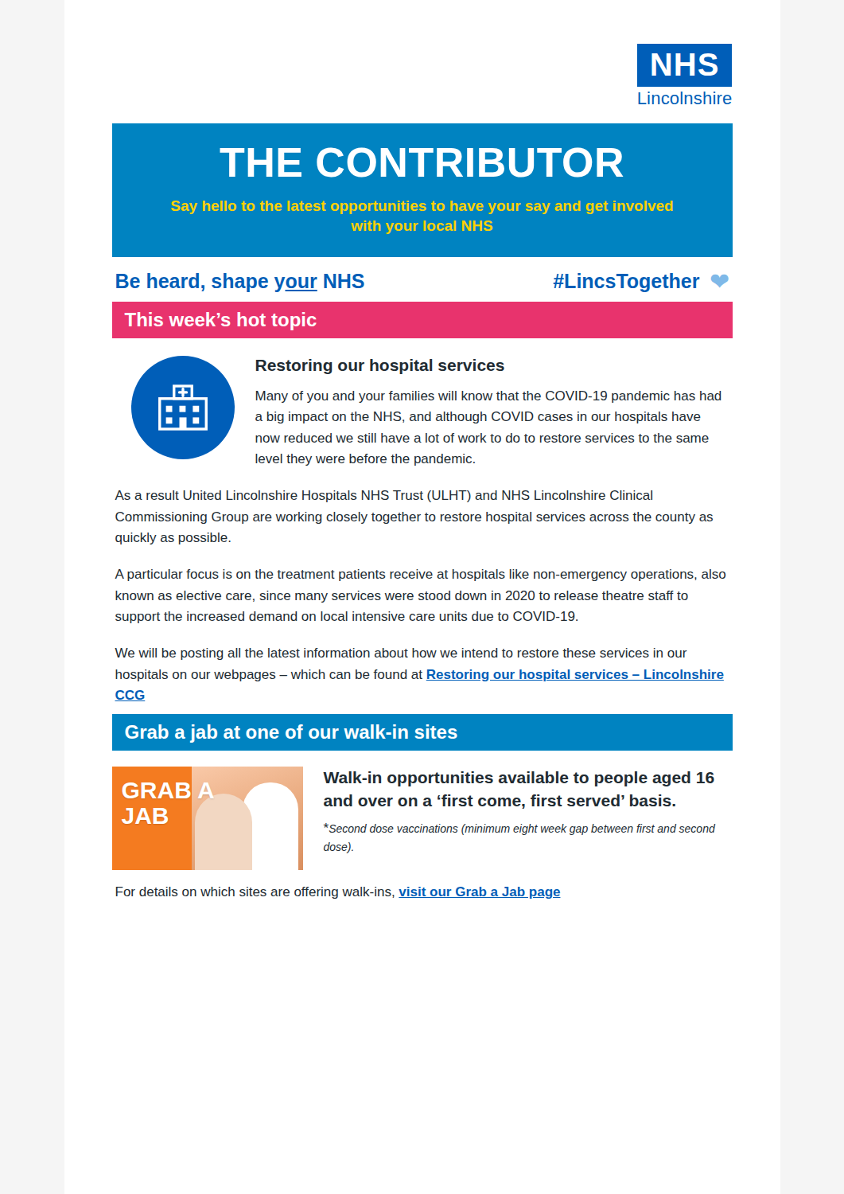NHS
Lincolnshire
THE CONTRIBUTOR
Say hello to the latest opportunities to have your say and get involved with your local NHS
Be heard, shape your NHS
#LincsTogether ❤
This week’s hot topic
Restoring our hospital services
Many of you and your families will know that the COVID-19 pandemic has had a big impact on the NHS, and although COVID cases in our hospitals have now reduced we still have a lot of work to do to restore services to the same level they were before the pandemic.
As a result United Lincolnshire Hospitals NHS Trust (ULHT) and NHS Lincolnshire Clinical Commissioning Group are working closely together to restore hospital services across the county as quickly as possible.
A particular focus is on the treatment patients receive at hospitals like non-emergency operations, also known as elective care, since many services were stood down in 2020 to release theatre staff to support the increased demand on local intensive care units due to COVID-19.
We will be posting all the latest information about how we intend to restore these services in our hospitals on our webpages – which can be found at Restoring our hospital services – Lincolnshire CCG
Grab a jab at one of our walk-in sites
GRAB A
JAB
Walk-in opportunities available to people aged 16 and over on a ‘first come, first served’ basis.
*Second dose vaccinations (minimum eight week gap between first and second dose).
For details on which sites are offering walk-ins, visit our Grab a Jab page